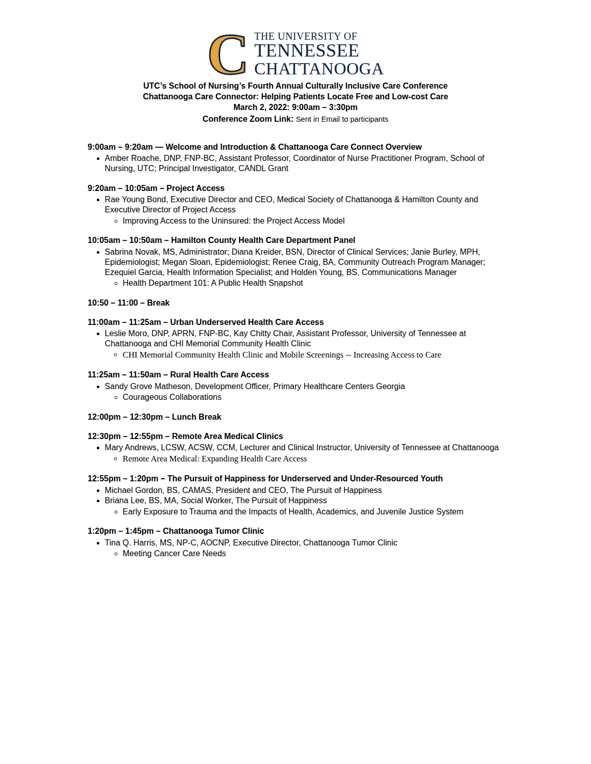C
THE UNIVERSITY OF
TENNESSEE
CHATTANOOGA
UTC’s School of Nursing’s Fourth Annual Culturally Inclusive Care Conference
Chattanooga Care Connector: Helping Patients Locate Free and Low-cost Care
March 2, 2022: 9:00am – 3:30pm
Conference Zoom Link: Sent in Email to participants
9:00am – 9:20am — Welcome and Introduction & Chattanooga Care Connect Overview
Amber Roache, DNP, FNP-BC, Assistant Professor, Coordinator of Nurse Practitioner Program, School of Nursing, UTC; Principal Investigator, CANDL Grant
9:20am – 10:05am – Project Access
Rae Young Bond, Executive Director and CEO, Medical Society of Chattanooga & Hamilton County and Executive Director of Project Access
Improving Access to the Uninsured: the Project Access Model
10:05am – 10:50am – Hamilton County Health Care Department Panel
Sabrina Novak, MS, Administrator; Diana Kreider, BSN, Director of Clinical Services; Janie Burley, MPH, Epidemiologist; Megan Sloan, Epidemiologist; Renee Craig, BA, Community Outreach Program Manager; Ezequiel Garcia, Health Information Specialist; and Holden Young, BS, Communications Manager
Health Department 101: A Public Health Snapshot
10:50 – 11:00 – Break
11:00am – 11:25am – Urban Underserved Health Care Access
Leslie Moro, DNP, APRN, FNP-BC, Kay Chitty Chair, Assistant Professor, University of Tennessee at Chattanooga and CHI Memorial Community Health Clinic
CHI Memorial Community Health Clinic and Mobile Screenings -- Increasing Access to Care
11:25am – 11:50am – Rural Health Care Access
Sandy Grove Matheson, Development Officer, Primary Healthcare Centers Georgia
Courageous Collaborations
12:00pm – 12:30pm – Lunch Break
12:30pm – 12:55pm – Remote Area Medical Clinics
Mary Andrews, LCSW, ACSW, CCM, Lecturer and Clinical Instructor, University of Tennessee at Chattanooga
Remote Area Medical: Expanding Health Care Access
12:55pm – 1:20pm – The Pursuit of Happiness for Underserved and Under-Resourced Youth
Michael Gordon, BS, CAMAS, President and CEO, The Pursuit of Happiness
Briana Lee, BS, MA, Social Worker, The Pursuit of Happiness
Early Exposure to Trauma and the Impacts of Health, Academics, and Juvenile Justice System
1:20pm – 1:45pm – Chattanooga Tumor Clinic
Tina Q. Harris, MS, NP-C, AOCNP, Executive Director, Chattanooga Tumor Clinic
Meeting Cancer Care Needs